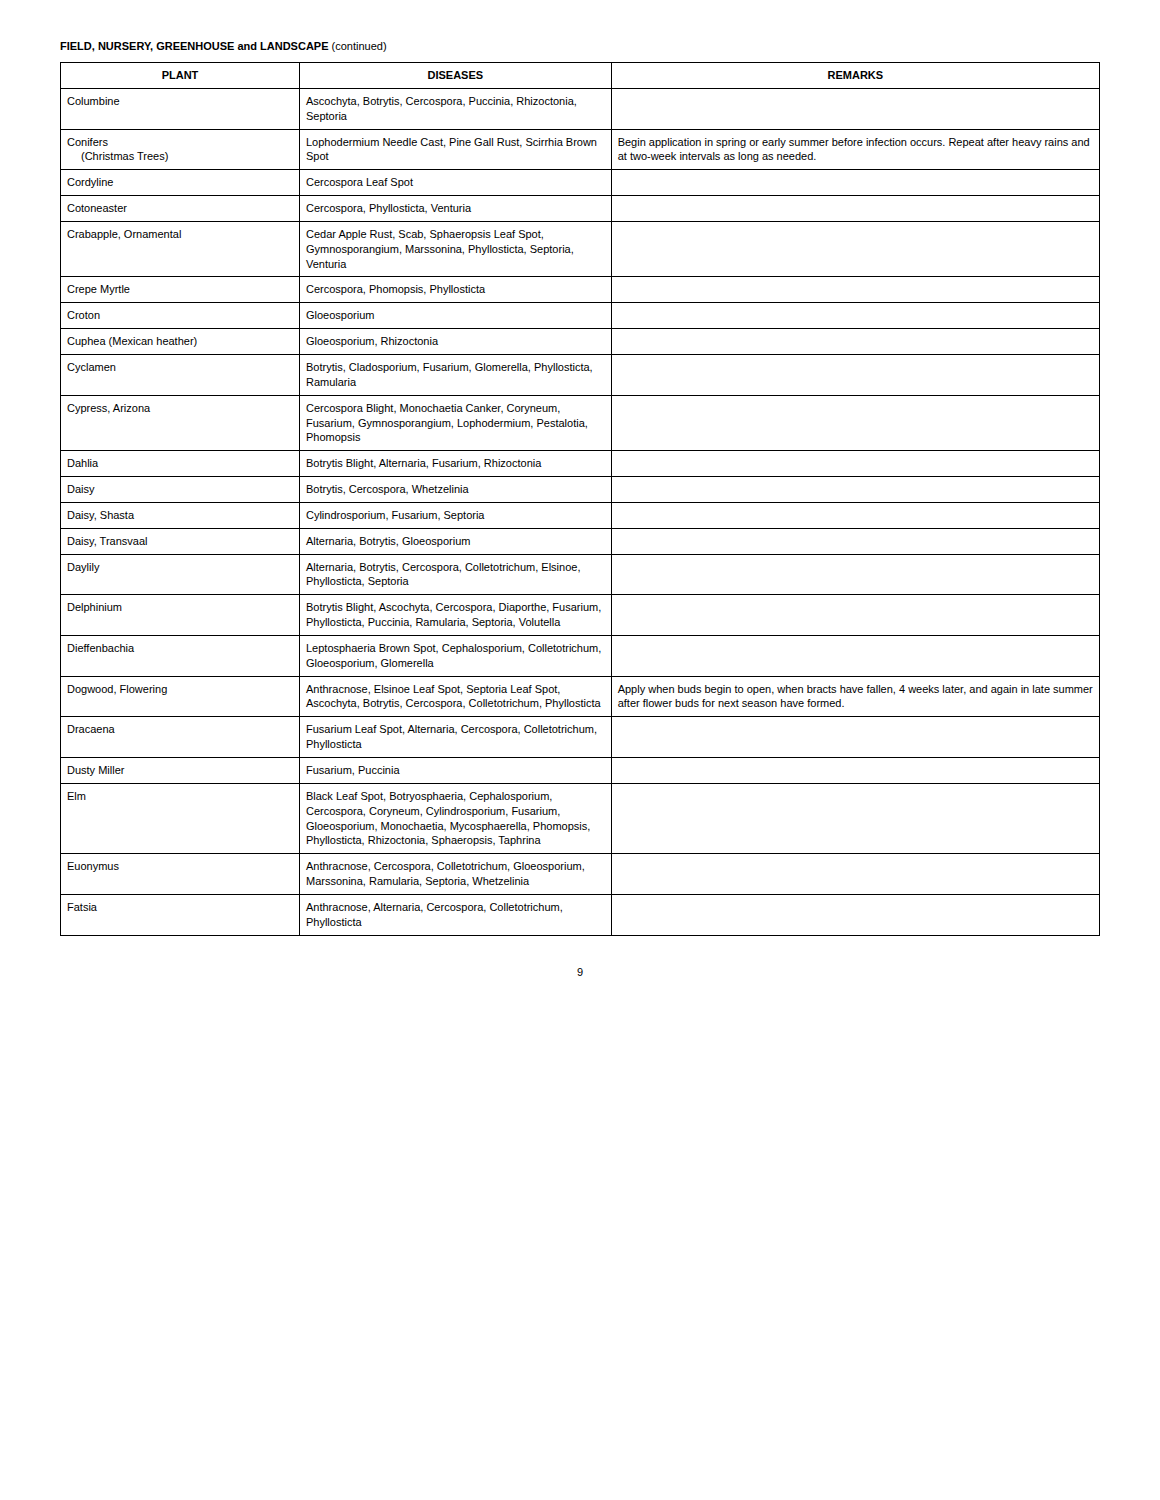FIELD, NURSERY, GREENHOUSE and LANDSCAPE (continued)
| PLANT | DISEASES | REMARKS |
| --- | --- | --- |
| Columbine | Ascochyta, Botrytis, Cercospora, Puccinia, Rhizoctonia, Septoria | |
| Conifers (Christmas Trees) | Lophodermium Needle Cast, Pine Gall Rust, Scirrhia Brown Spot | Begin application in spring or early summer before infection occurs. Repeat after heavy rains and at two-week intervals as long as needed. |
| Cordyline | Cercospora Leaf Spot | |
| Cotoneaster | Cercospora, Phyllosticta, Venturia | |
| Crabapple, Ornamental | Cedar Apple Rust, Scab, Sphaeropsis Leaf Spot, Gymnosporangium, Marssonina, Phyllosticta, Septoria, Venturia | |
| Crepe Myrtle | Cercospora, Phomopsis, Phyllosticta | |
| Croton | Gloeosporium | |
| Cuphea (Mexican heather) | Gloeosporium, Rhizoctonia | |
| Cyclamen | Botrytis, Cladosporium, Fusarium, Glomerella, Phyllosticta, Ramularia | |
| Cypress, Arizona | Cercospora Blight, Monochaetia Canker, Coryneum, Fusarium, Gymnosporangium, Lophodermium, Pestalotia, Phomopsis | |
| Dahlia | Botrytis Blight, Alternaria, Fusarium, Rhizoctonia | |
| Daisy | Botrytis, Cercospora, Whetzelinia | |
| Daisy, Shasta | Cylindrosporium, Fusarium, Septoria | |
| Daisy, Transvaal | Alternaria, Botrytis, Gloeosporium | |
| Daylily | Alternaria, Botrytis, Cercospora, Colletotrichum, Elsinoe, Phyllosticta, Septoria | |
| Delphinium | Botrytis Blight, Ascochyta, Cercospora, Diaporthe, Fusarium, Phyllosticta, Puccinia, Ramularia, Septoria, Volutella | |
| Dieffenbachia | Leptosphaeria Brown Spot, Cephalosporium, Colletotrichum, Gloeosporium, Glomerella | |
| Dogwood, Flowering | Anthracnose, Elsinoe Leaf Spot, Septoria Leaf Spot, Ascochyta, Botrytis, Cercospora, Colletotrichum, Phyllosticta | Apply when buds begin to open, when bracts have fallen, 4 weeks later, and again in late summer after flower buds for next season have formed. |
| Dracaena | Fusarium Leaf Spot, Alternaria, Cercospora, Colletotrichum, Phyllosticta | |
| Dusty Miller | Fusarium, Puccinia | |
| Elm | Black Leaf Spot, Botryosphaeria, Cephalosporium, Cercospora, Coryneum, Cylindrosporium, Fusarium, Gloeosporium, Monochaetia, Mycosphaerella, Phomopsis, Phyllosticta, Rhizoctonia, Sphaeropsis, Taphrina | |
| Euonymus | Anthracnose, Cercospora, Colletotrichum, Gloeosporium, Marssonina, Ramularia, Septoria, Whetzelinia | |
| Fatsia | Anthracnose, Alternaria, Cercospora, Colletotrichum, Phyllosticta | |
9